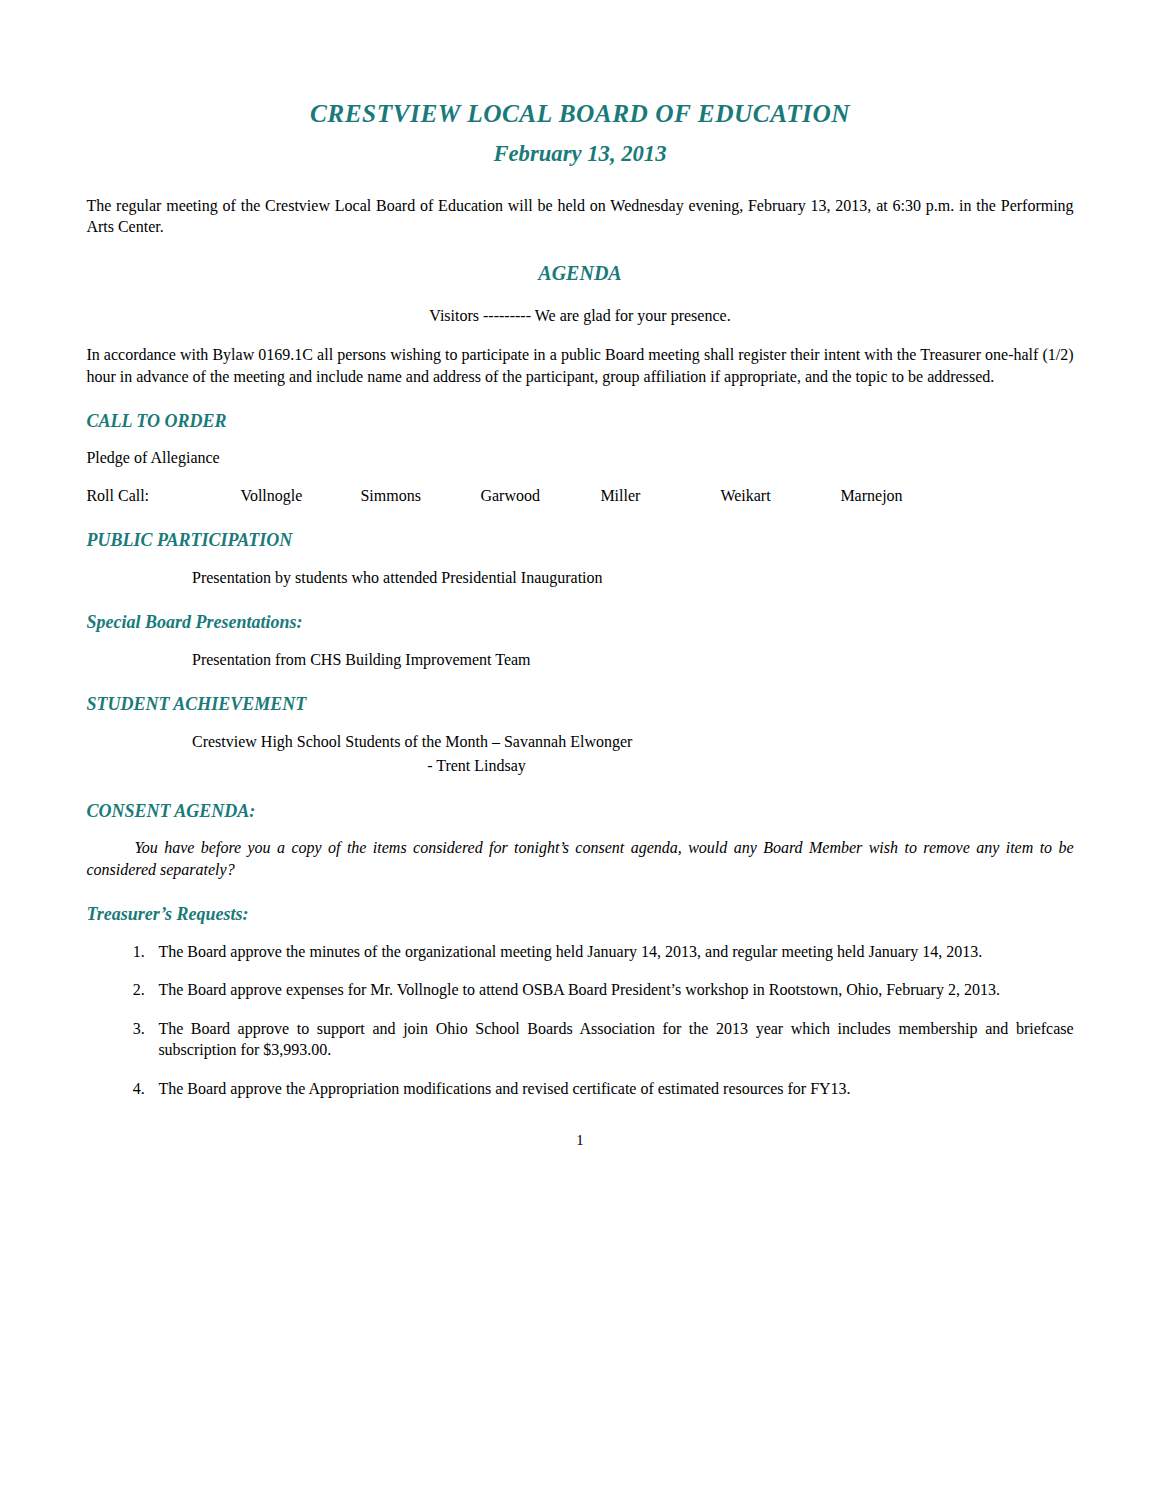CRESTVIEW LOCAL BOARD OF EDUCATION
February 13, 2013
The regular meeting of the Crestview Local Board of Education will be held on Wednesday evening, February 13, 2013, at 6:30 p.m. in the Performing Arts Center.
AGENDA
Visitors --------- We are glad for your presence.
In accordance with Bylaw 0169.1C all persons wishing to participate in a public Board meeting shall register their intent with the Treasurer one-half (1/2) hour in advance of the meeting and include name and address of the participant, group affiliation if appropriate, and the topic to be addressed.
CALL TO ORDER
Pledge of Allegiance
Roll Call: Vollnogle Simmons Garwood Miller Weikart Marnejon
PUBLIC PARTICIPATION
Presentation by students who attended Presidential Inauguration
Special Board Presentations:
Presentation from CHS Building Improvement Team
STUDENT ACHIEVEMENT
Crestview High School Students of the Month – Savannah Elwonger
- Trent Lindsay
CONSENT AGENDA:
You have before you a copy of the items considered for tonight’s consent agenda, would any Board Member wish to remove any item to be considered separately?
Treasurer’s Requests:
The Board approve the minutes of the organizational meeting held January 14, 2013, and regular meeting held January 14, 2013.
The Board approve expenses for Mr. Vollnogle to attend OSBA Board President’s workshop in Rootstown, Ohio, February 2, 2013.
The Board approve to support and join Ohio School Boards Association for the 2013 year which includes membership and briefcase subscription for $3,993.00.
The Board approve the Appropriation modifications and revised certificate of estimated resources for FY13.
1